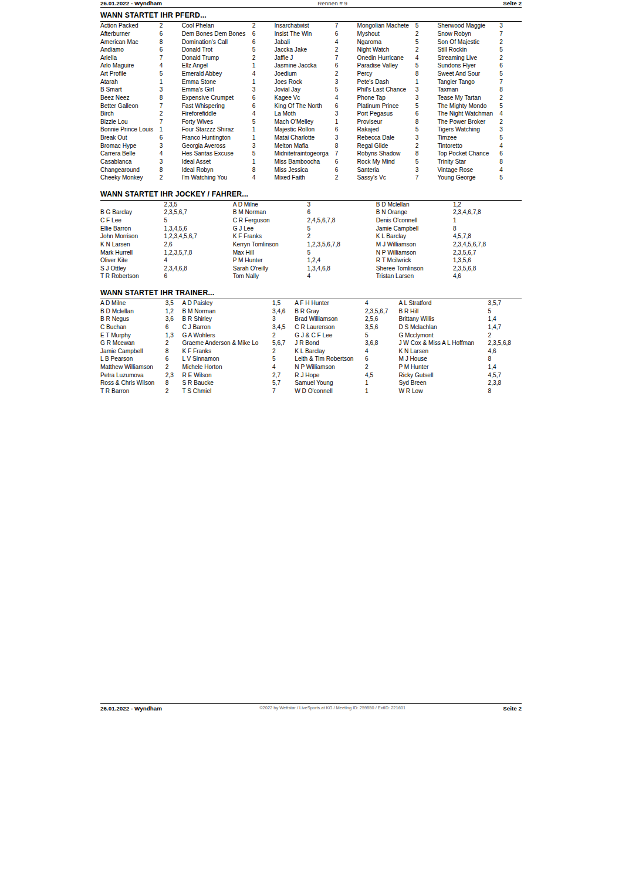26.01.2022 - Wyndham
Rennen # 9
Seite 2
WANN STARTET IHR PFERD...
| Action Packed | 2 | Cool Phelan | 2 | Insarchatwist | 7 | Mongolian Machete | 5 | Sherwood Maggie | 3 |
| Afterburner | 6 | Dem Bones Dem Bones | 6 | Insist The Win | 6 | Myshout | 2 | Snow Robyn | 7 |
| American Mac | 8 | Domination's Call | 6 | Jabali | 4 | Ngaroma | 5 | Son Of Majestic | 2 |
| Andiamo | 6 | Donald Trot | 5 | Jaccka Jake | 2 | Night Watch | 2 | Still Rockin | 5 |
| Ariella | 7 | Donald Trump | 2 | Jaffie J | 7 | Onedin Hurricane | 4 | Streaming Live | 2 |
| Arlo Maguire | 4 | Ellz Angel | 1 | Jasmine Jaccka | 6 | Paradise Valley | 5 | Sundons Flyer | 6 |
| Art Profile | 5 | Emerald Abbey | 4 | Joedium | 2 | Percy | 8 | Sweet And Sour | 5 |
| Atarah | 1 | Emma Stone | 1 | Joes Rock | 3 | Pete's Dash | 1 | Tangier Tango | 7 |
| B Smart | 3 | Emma's Girl | 3 | Jovial Jay | 5 | Phil's Last Chance | 3 | Taxman | 8 |
| Beez Neez | 8 | Expensive Crumpet | 6 | Kagee Vc | 4 | Phone Tap | 3 | Tease My Tartan | 2 |
| Better Galleon | 7 | Fast Whispering | 6 | King Of The North | 6 | Platinum Prince | 5 | The Mighty Mondo | 5 |
| Birch | 2 | Fireforefiddle | 4 | La Moth | 3 | Port Pegasus | 6 | The Night Watchman | 4 |
| Bizzie Lou | 7 | Forty Wives | 5 | Mach O'Melley | 1 | Proviseur | 8 | The Power Broker | 2 |
| Bonnie Prince Louis | 1 | Four Starzzz Shiraz | 1 | Majestic Rollon | 6 | Rakajed | 5 | Tigers Watching | 3 |
| Break Out | 6 | Franco Huntington | 1 | Matai Charlotte | 3 | Rebecca Dale | 3 | Timzee | 5 |
| Bromac Hype | 3 | Georgia Aveross | 3 | Melton Mafia | 8 | Regal Glide | 2 | Tintoretto | 4 |
| Carrera Belle | 4 | Hes Santas Excuse | 5 | Midnitetraintogeorga | 7 | Robyns Shadow | 8 | Top Pocket Chance | 6 |
| Casablanca | 3 | Ideal Asset | 1 | Miss Bamboocha | 6 | Rock My Mind | 5 | Trinity Star | 8 |
| Changearound | 8 | Ideal Robyn | 8 | Miss Jessica | 6 | Santeria | 3 | Vintage Rose | 4 |
| Cheeky Monkey | 2 | I'm Watching You | 4 | Mixed Faith | 2 | Sassy's Vc | 7 | Young George | 5 |
WANN STARTET IHR JOCKEY / FAHRER...
| | 2,3,5 | A D Milne | 3 | B D Mclellan | 1,2 |
| B G Barclay | 2,3,5,6,7 | B M Norman | 6 | B N Orange | 2,3,4,6,7,8 |
| C F Lee | 5 | C R Ferguson | 2,4,5,6,7,8 | Denis O'connell | 1 |
| Ellie Barron | 1,3,4,5,6 | G J Lee | 5 | Jamie Campbell | 8 |
| John Morrison | 1,2,3,4,5,6,7 | K F Franks | 2 | K L Barclay | 4,5,7,8 |
| K N Larsen | 2,6 | Kerryn Tomlinson | 1,2,3,5,6,7,8 | M J Williamson | 2,3,4,5,6,7,8 |
| Mark Hurrell | 1,2,3,5,7,8 | Max Hill | 5 | N P Williamson | 2,3,5,6,7 |
| Oliver Kite | 4 | P M Hunter | 1,2,4 | R T Mcilwrick | 1,3,5,6 |
| S J Ottley | 2,3,4,6,8 | Sarah O'reilly | 1,3,4,6,8 | Sheree Tomlinson | 2,3,5,6,8 |
| T R Robertson | 6 | Tom Nally | 4 | Tristan Larsen | 4,6 |
WANN STARTET IHR TRAINER...
| A D Milne | 3,5 | A D Paisley | 1,5 | A F H Hunter | 4 | A L Stratford | 3,5,7 |
| B D Mclellan | 1,2 | B M Norman | 3,4,6 | B R Gray | 2,3,5,6,7 | B R Hill | 5 |
| B R Negus | 3,6 | B R Shirley | 3 | Brad Williamson | 2,5,6 | Brittany Willis | 1,4 |
| C Buchan | 6 | C J Barron | 3,4,5 | C R Laurenson | 3,5,6 | D S Mclachlan | 1,4,7 |
| E T Murphy | 1,3 | G A Wohlers | 2 | G J & C F Lee | 5 | G Mcclymont | 2 |
| G R Mcewan | 2 | Graeme Anderson & Mike Lo | 5,6,7 | J R Bond | 3,6,8 | J W Cox & Miss A L Hoffman | 2,3,5,6,8 |
| Jamie Campbell | 8 | K F Franks | 2 | K L Barclay | 4 | K N Larsen | 4,6 |
| L B Pearson | 6 | L V Sinnamon | 5 | Leith & Tim Robertson | 6 | M J House | 8 |
| Matthew Williamson | 2 | Michele Horton | 4 | N P Williamson | 2 | P M Hunter | 1,4 |
| Petra Luzumova | 2,3 | R E Wilson | 2,7 | R J Hope | 4,5 | Ricky Gutsell | 4,5,7 |
| Ross & Chris Wilson | 8 | S R Baucke | 5,7 | Samuel Young | 1 | Syd Breen | 2,3,8 |
| T R Barron | 2 | T S Chmiel | 7 | W D O'connell | 1 | W R Low | 8 |
26.01.2022 - Wyndham
©2022 by Wettstar / LiveSports.at KG / Meeting ID: 259550 / ExtID: 221601
Seite 2